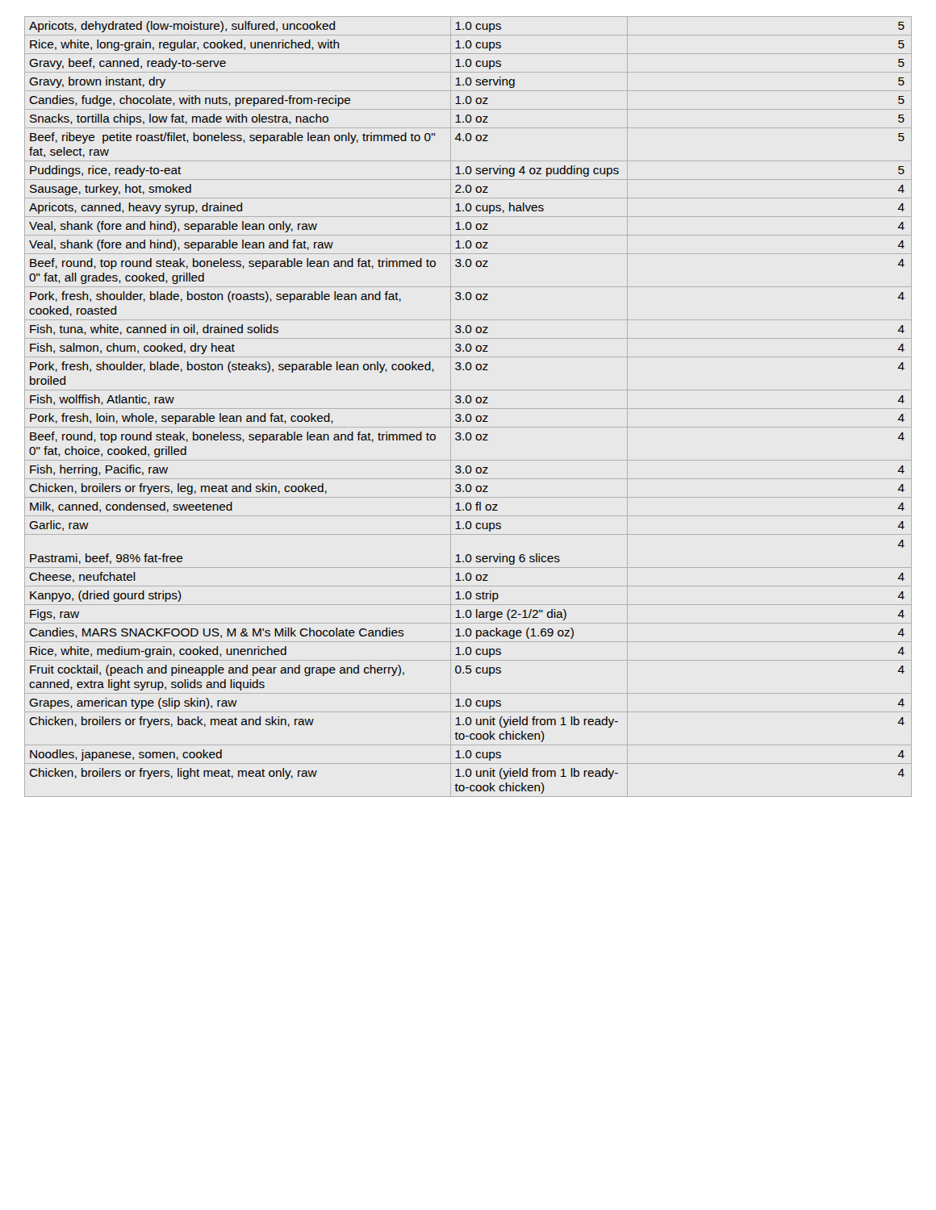| Apricots, dehydrated (low-moisture), sulfured, uncooked | 1.0 cups | 5 |
| Rice, white, long-grain, regular, cooked, unenriched, with | 1.0 cups | 5 |
| Gravy, beef, canned, ready-to-serve | 1.0 cups | 5 |
| Gravy, brown instant, dry | 1.0 serving | 5 |
| Candies, fudge, chocolate, with nuts, prepared-from-recipe | 1.0 oz | 5 |
| Snacks, tortilla chips, low fat, made with olestra, nacho | 1.0 oz | 5 |
| Beef, ribeye petite roast/filet, boneless, separable lean only, trimmed to 0" fat, select, raw | 4.0 oz | 5 |
| Puddings, rice, ready-to-eat | 1.0 serving 4 oz pudding cups | 5 |
| Sausage, turkey, hot, smoked | 2.0 oz | 4 |
| Apricots, canned, heavy syrup, drained | 1.0 cups, halves | 4 |
| Veal, shank (fore and hind), separable lean only, raw | 1.0 oz | 4 |
| Veal, shank (fore and hind), separable lean and fat, raw | 1.0 oz | 4 |
| Beef, round, top round steak, boneless, separable lean and fat, trimmed to 0" fat, all grades, cooked, grilled | 3.0 oz | 4 |
| Pork, fresh, shoulder, blade, boston (roasts), separable lean and fat, cooked, roasted | 3.0 oz | 4 |
| Fish, tuna, white, canned in oil, drained solids | 3.0 oz | 4 |
| Fish, salmon, chum, cooked, dry heat | 3.0 oz | 4 |
| Pork, fresh, shoulder, blade, boston (steaks), separable lean only, cooked, broiled | 3.0 oz | 4 |
| Fish, wolffish, Atlantic, raw | 3.0 oz | 4 |
| Pork, fresh, loin, whole, separable lean and fat, cooked, | 3.0 oz | 4 |
| Beef, round, top round steak, boneless, separable lean and fat, trimmed to 0" fat, choice, cooked, grilled | 3.0 oz | 4 |
| Fish, herring, Pacific, raw | 3.0 oz | 4 |
| Chicken, broilers or fryers, leg, meat and skin, cooked, | 3.0 oz | 4 |
| Milk, canned, condensed, sweetened | 1.0 fl oz | 4 |
| Garlic, raw | 1.0 cups | 4 |
| Pastrami, beef, 98% fat-free | 1.0 serving 6 slices | 4 |
| Cheese, neufchatel | 1.0 oz | 4 |
| Kanpyo, (dried gourd strips) | 1.0 strip | 4 |
| Figs, raw | 1.0 large (2-1/2" dia) | 4 |
| Candies, MARS SNACKFOOD US, M & M's Milk Chocolate Candies | 1.0 package (1.69 oz) | 4 |
| Rice, white, medium-grain, cooked, unenriched | 1.0 cups | 4 |
| Fruit cocktail, (peach and pineapple and pear and grape and cherry), canned, extra light syrup, solids and liquids | 0.5 cups | 4 |
| Grapes, american type (slip skin), raw | 1.0 cups | 4 |
| Chicken, broilers or fryers, back, meat and skin, raw | 1.0 unit (yield from 1 lb ready-to-cook chicken) | 4 |
| Noodles, japanese, somen, cooked | 1.0 cups | 4 |
| Chicken, broilers or fryers, light meat, meat only, raw | 1.0 unit (yield from 1 lb ready-to-cook chicken) | 4 |